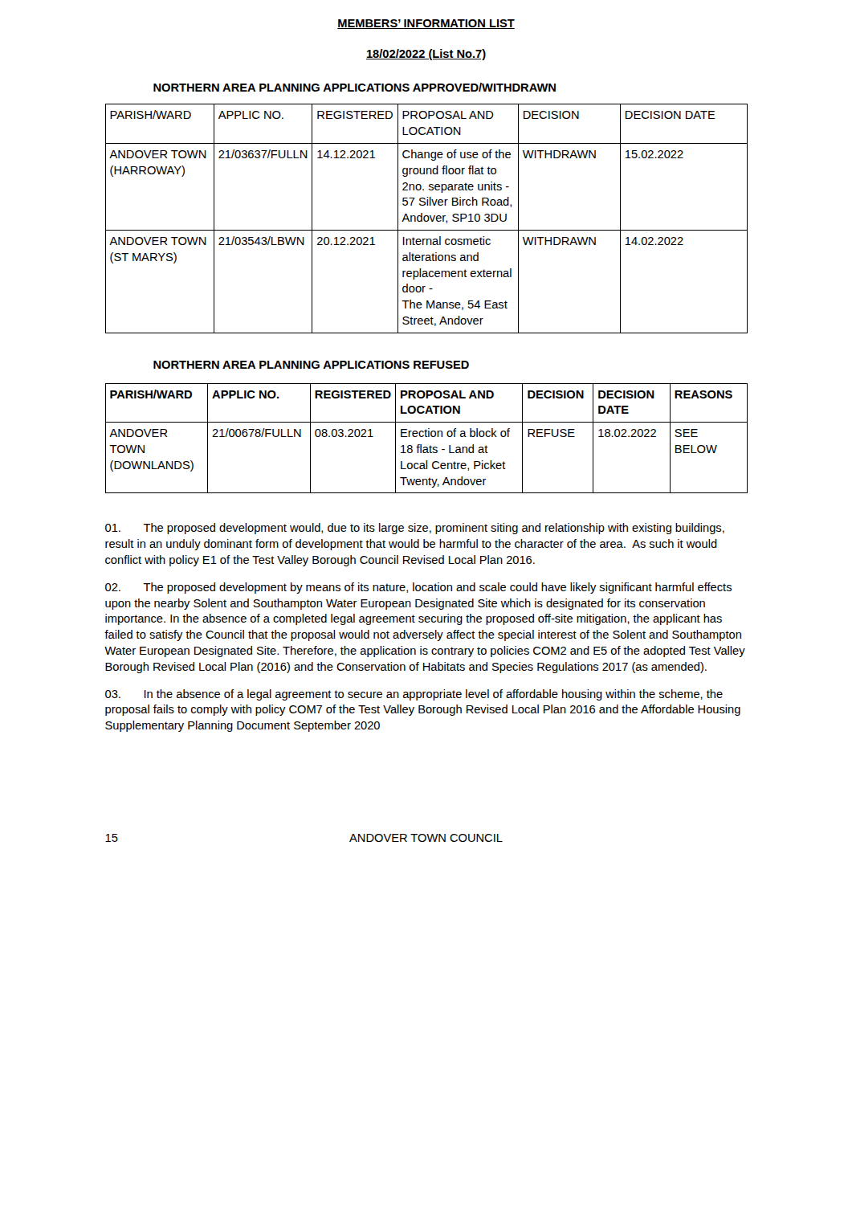MEMBERS’ INFORMATION LIST
18/02/2022 (List No.7)
NORTHERN AREA PLANNING APPLICATIONS APPROVED/WITHDRAWN
| PARISH/WARD | APPLIC NO. | REGISTERED | PROPOSAL AND LOCATION | DECISION | DECISION DATE |
| --- | --- | --- | --- | --- | --- |
| ANDOVER TOWN (HARROWAY) | 21/03637/FULLN | 14.12.2021 | Change of use of the ground floor flat to 2no. separate units - 57 Silver Birch Road, Andover, SP10 3DU | WITHDRAWN | 15.02.2022 |
| ANDOVER TOWN (ST MARYS) | 21/03543/LBWN | 20.12.2021 | Internal cosmetic alterations and replacement external door - The Manse, 54 East Street, Andover | WITHDRAWN | 14.02.2022 |
NORTHERN AREA PLANNING APPLICATIONS REFUSED
| PARISH/WARD | APPLIC NO. | REGISTERED | PROPOSAL AND LOCATION | DECISION | DECISION DATE | REASONS |
| --- | --- | --- | --- | --- | --- | --- |
| ANDOVER TOWN (DOWNLANDS) | 21/00678/FULLN | 08.03.2021 | Erection of a block of 18 flats - Land at Local Centre, Picket Twenty, Andover | REFUSE | 18.02.2022 | SEE BELOW |
01. The proposed development would, due to its large size, prominent siting and relationship with existing buildings, result in an unduly dominant form of development that would be harmful to the character of the area. As such it would conflict with policy E1 of the Test Valley Borough Council Revised Local Plan 2016.
02. The proposed development by means of its nature, location and scale could have likely significant harmful effects upon the nearby Solent and Southampton Water European Designated Site which is designated for its conservation importance. In the absence of a completed legal agreement securing the proposed off-site mitigation, the applicant has failed to satisfy the Council that the proposal would not adversely affect the special interest of the Solent and Southampton Water European Designated Site. Therefore, the application is contrary to policies COM2 and E5 of the adopted Test Valley Borough Revised Local Plan (2016) and the Conservation of Habitats and Species Regulations 2017 (as amended).
03. In the absence of a legal agreement to secure an appropriate level of affordable housing within the scheme, the proposal fails to comply with policy COM7 of the Test Valley Borough Revised Local Plan 2016 and the Affordable Housing Supplementary Planning Document September 2020
15
ANDOVER TOWN COUNCIL